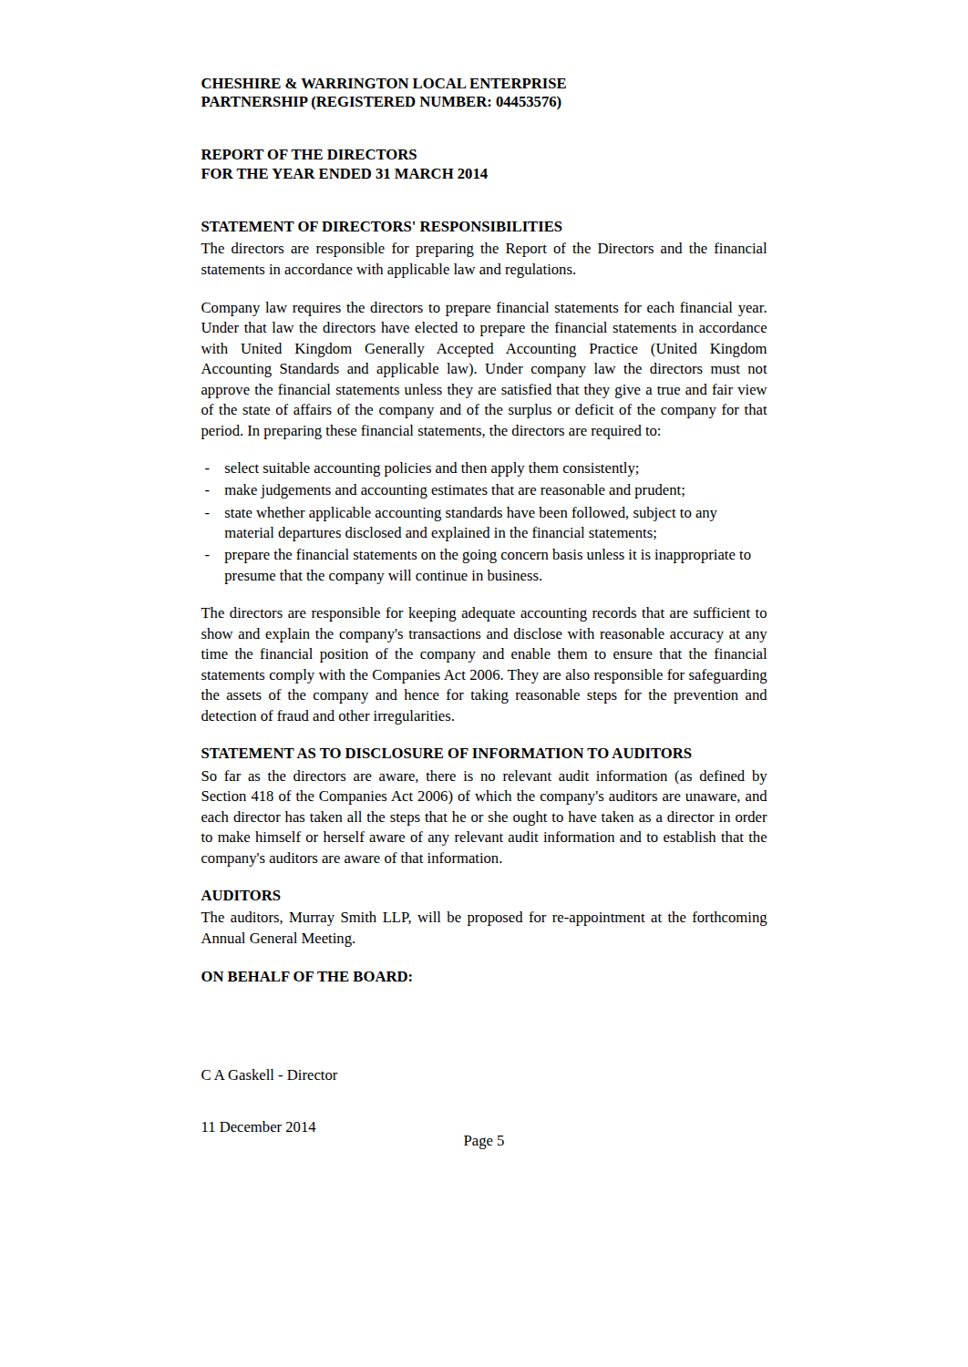CHESHIRE & WARRINGTON LOCAL ENTERPRISE
PARTNERSHIP (REGISTERED NUMBER: 04453576)
REPORT OF THE DIRECTORS
FOR THE YEAR ENDED 31 MARCH 2014
STATEMENT OF DIRECTORS' RESPONSIBILITIES
The directors are responsible for preparing the Report of the Directors and the financial statements in accordance with applicable law and regulations.
Company law requires the directors to prepare financial statements for each financial year. Under that law the directors have elected to prepare the financial statements in accordance with United Kingdom Generally Accepted Accounting Practice (United Kingdom Accounting Standards and applicable law). Under company law the directors must not approve the financial statements unless they are satisfied that they give a true and fair view of the state of affairs of the company and of the surplus or deficit of the company for that period. In preparing these financial statements, the directors are required to:
select suitable accounting policies and then apply them consistently;
make judgements and accounting estimates that are reasonable and prudent;
state whether applicable accounting standards have been followed, subject to any material departures disclosed and explained in the financial statements;
prepare the financial statements on the going concern basis unless it is inappropriate to presume that the company will continue in business.
The directors are responsible for keeping adequate accounting records that are sufficient to show and explain the company's transactions and disclose with reasonable accuracy at any time the financial position of the company and enable them to ensure that the financial statements comply with the Companies Act 2006. They are also responsible for safeguarding the assets of the company and hence for taking reasonable steps for the prevention and detection of fraud and other irregularities.
STATEMENT AS TO DISCLOSURE OF INFORMATION TO AUDITORS
So far as the directors are aware, there is no relevant audit information (as defined by Section 418 of the Companies Act 2006) of which the company's auditors are unaware, and each director has taken all the steps that he or she ought to have taken as a director in order to make himself or herself aware of any relevant audit information and to establish that the company's auditors are aware of that information.
AUDITORS
The auditors, Murray Smith LLP, will be proposed for re-appointment at the forthcoming Annual General Meeting.
ON BEHALF OF THE BOARD:
C A Gaskell - Director
11 December 2014
Page 5